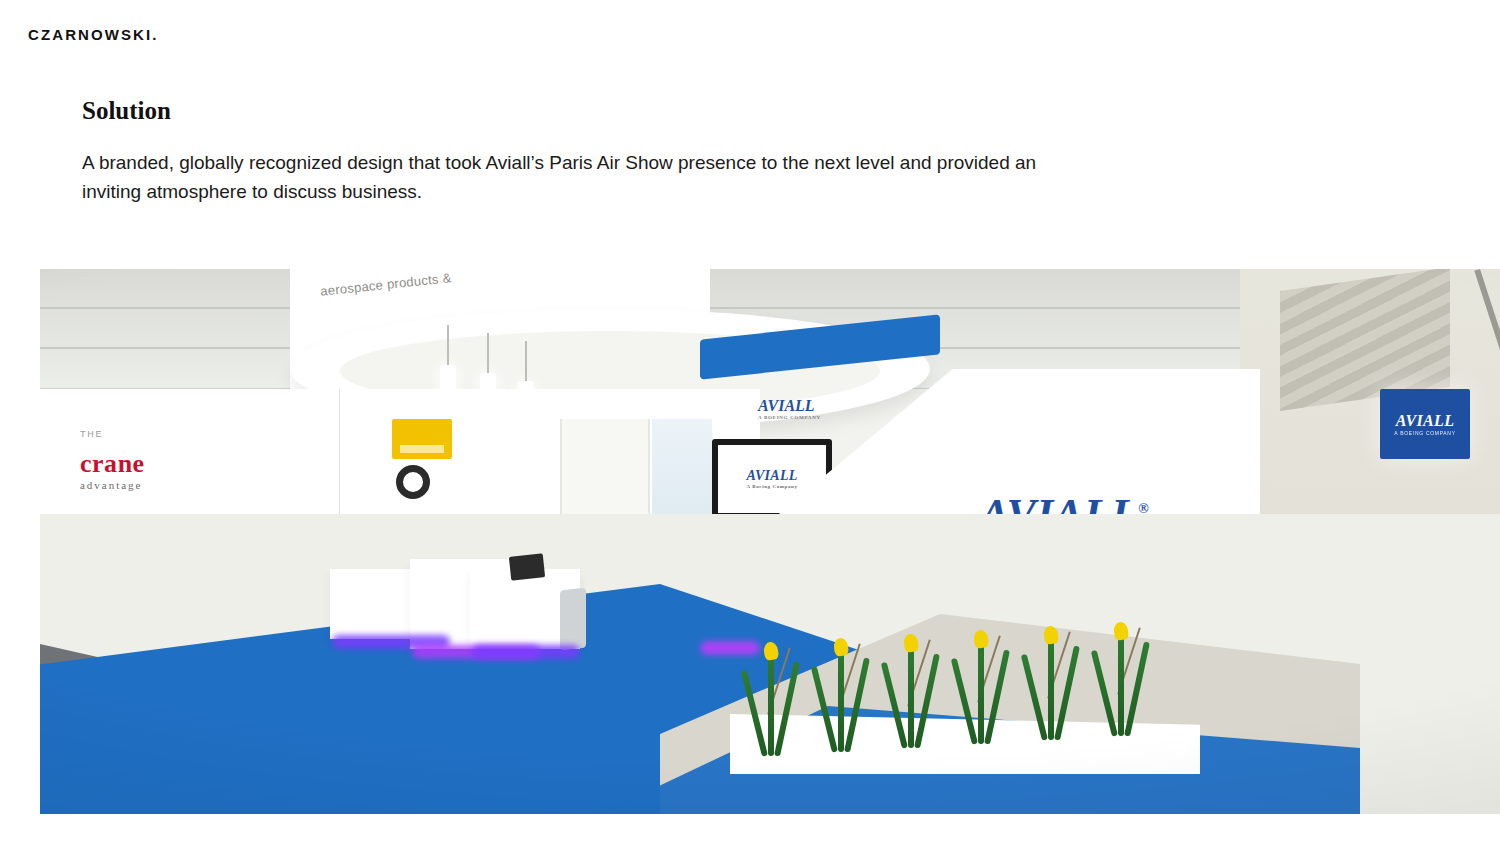Czarnowski.
Solution
A branded, globally recognized design that took Aviall’s Paris Air Show presence to the next level and provided an inviting atmosphere to discuss business.
aerospace products &
The
craneadvantage
AVIALLA Boeing Company
AVIALL®
A Boeing Company
AVIALLA Boeing Company
AVIALL A Boeing Company